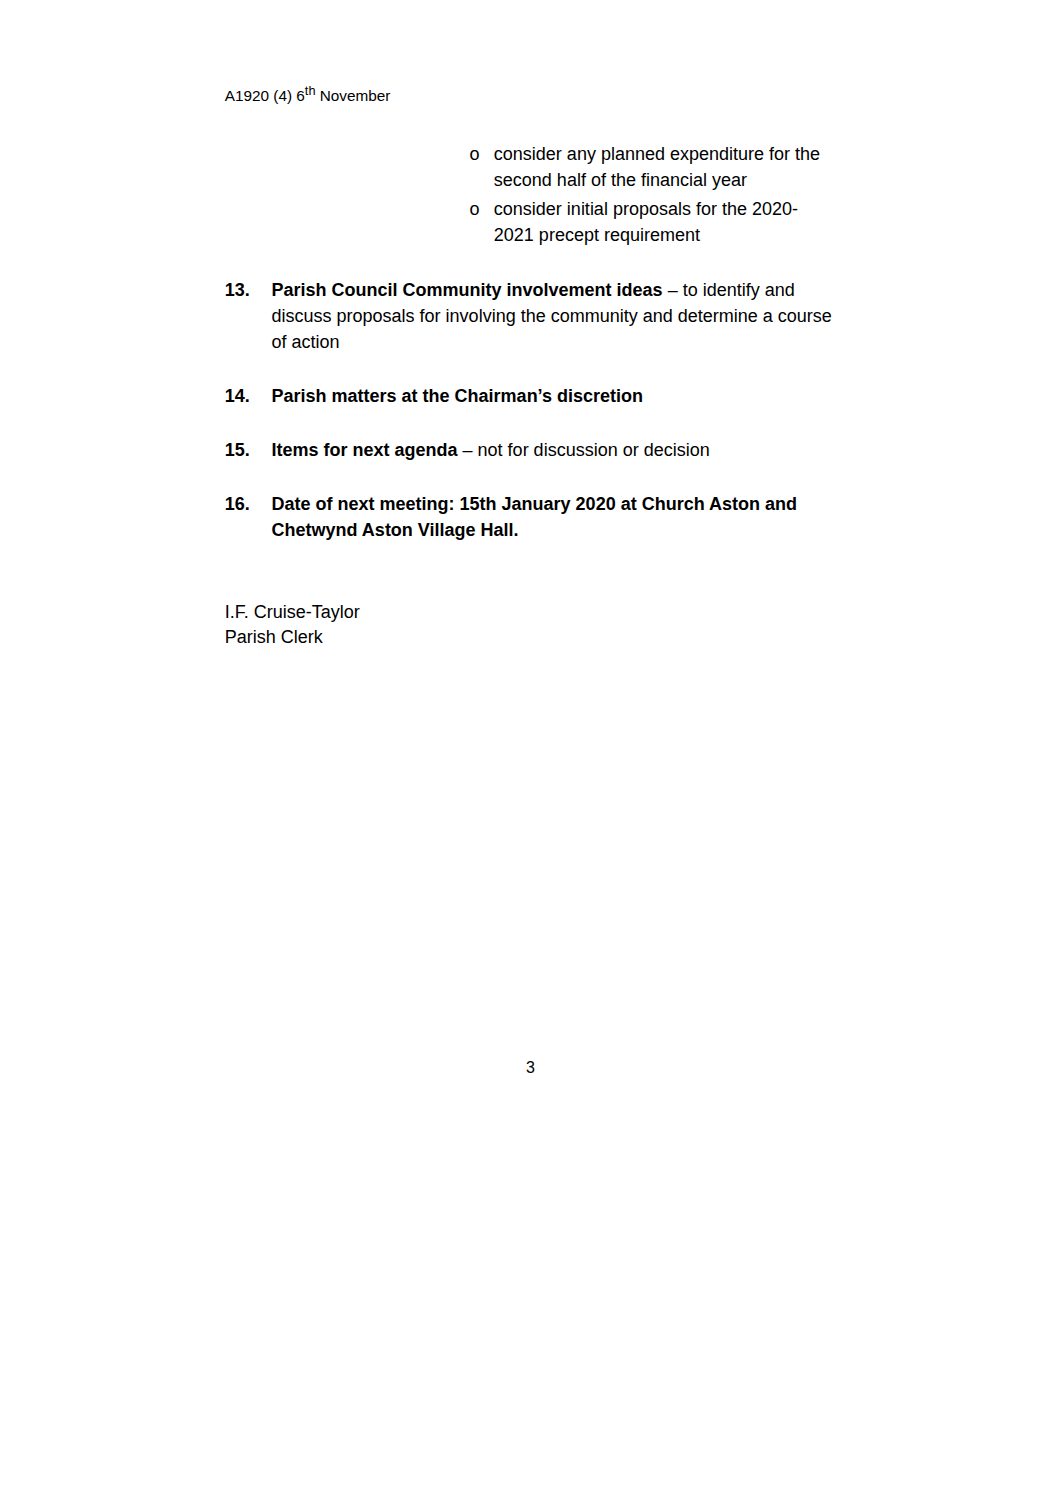A1920 (4) 6th November
consider any planned expenditure for the second half of the financial year
consider initial proposals for the 2020-2021 precept requirement
13.
Parish Council Community involvement ideas – to identify and discuss proposals for involving the community and determine a course of action
14.
Parish matters at the Chairman’s discretion
15.
Items for next agenda – not for discussion or decision
16.
Date of next meeting: 15th January 2020 at Church Aston and Chetwynd Aston Village Hall.
I.F. Cruise-Taylor
Parish Clerk
3